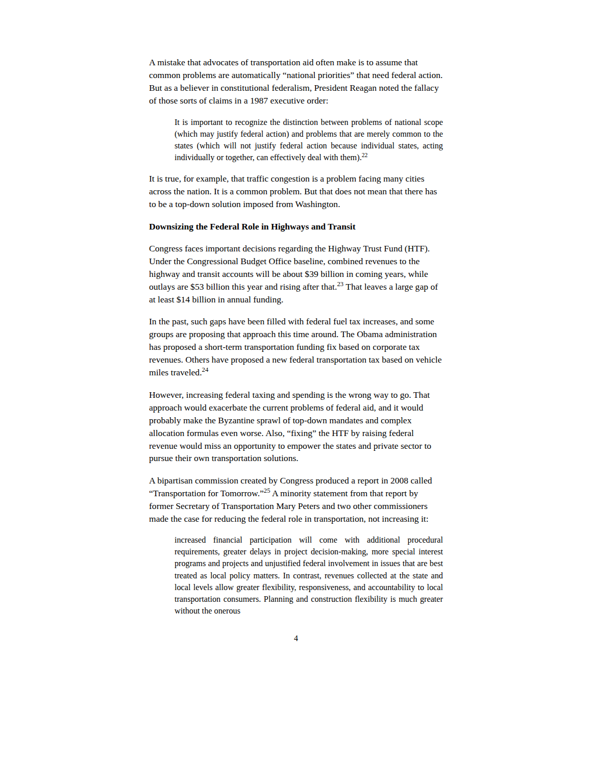A mistake that advocates of transportation aid often make is to assume that common problems are automatically “national priorities” that need federal action. But as a believer in constitutional federalism, President Reagan noted the fallacy of those sorts of claims in a 1987 executive order:
It is important to recognize the distinction between problems of national scope (which may justify federal action) and problems that are merely common to the states (which will not justify federal action because individual states, acting individually or together, can effectively deal with them).22
It is true, for example, that traffic congestion is a problem facing many cities across the nation. It is a common problem. But that does not mean that there has to be a top-down solution imposed from Washington.
Downsizing the Federal Role in Highways and Transit
Congress faces important decisions regarding the Highway Trust Fund (HTF). Under the Congressional Budget Office baseline, combined revenues to the highway and transit accounts will be about $39 billion in coming years, while outlays are $53 billion this year and rising after that.23 That leaves a large gap of at least $14 billion in annual funding.
In the past, such gaps have been filled with federal fuel tax increases, and some groups are proposing that approach this time around. The Obama administration has proposed a short-term transportation funding fix based on corporate tax revenues. Others have proposed a new federal transportation tax based on vehicle miles traveled.24
However, increasing federal taxing and spending is the wrong way to go. That approach would exacerbate the current problems of federal aid, and it would probably make the Byzantine sprawl of top-down mandates and complex allocation formulas even worse. Also, “fixing” the HTF by raising federal revenue would miss an opportunity to empower the states and private sector to pursue their own transportation solutions.
A bipartisan commission created by Congress produced a report in 2008 called “Transportation for Tomorrow.”25 A minority statement from that report by former Secretary of Transportation Mary Peters and two other commissioners made the case for reducing the federal role in transportation, not increasing it:
increased financial participation will come with additional procedural requirements, greater delays in project decision-making, more special interest programs and projects and unjustified federal involvement in issues that are best treated as local policy matters. In contrast, revenues collected at the state and local levels allow greater flexibility, responsiveness, and accountability to local transportation consumers. Planning and construction flexibility is much greater without the onerous
4